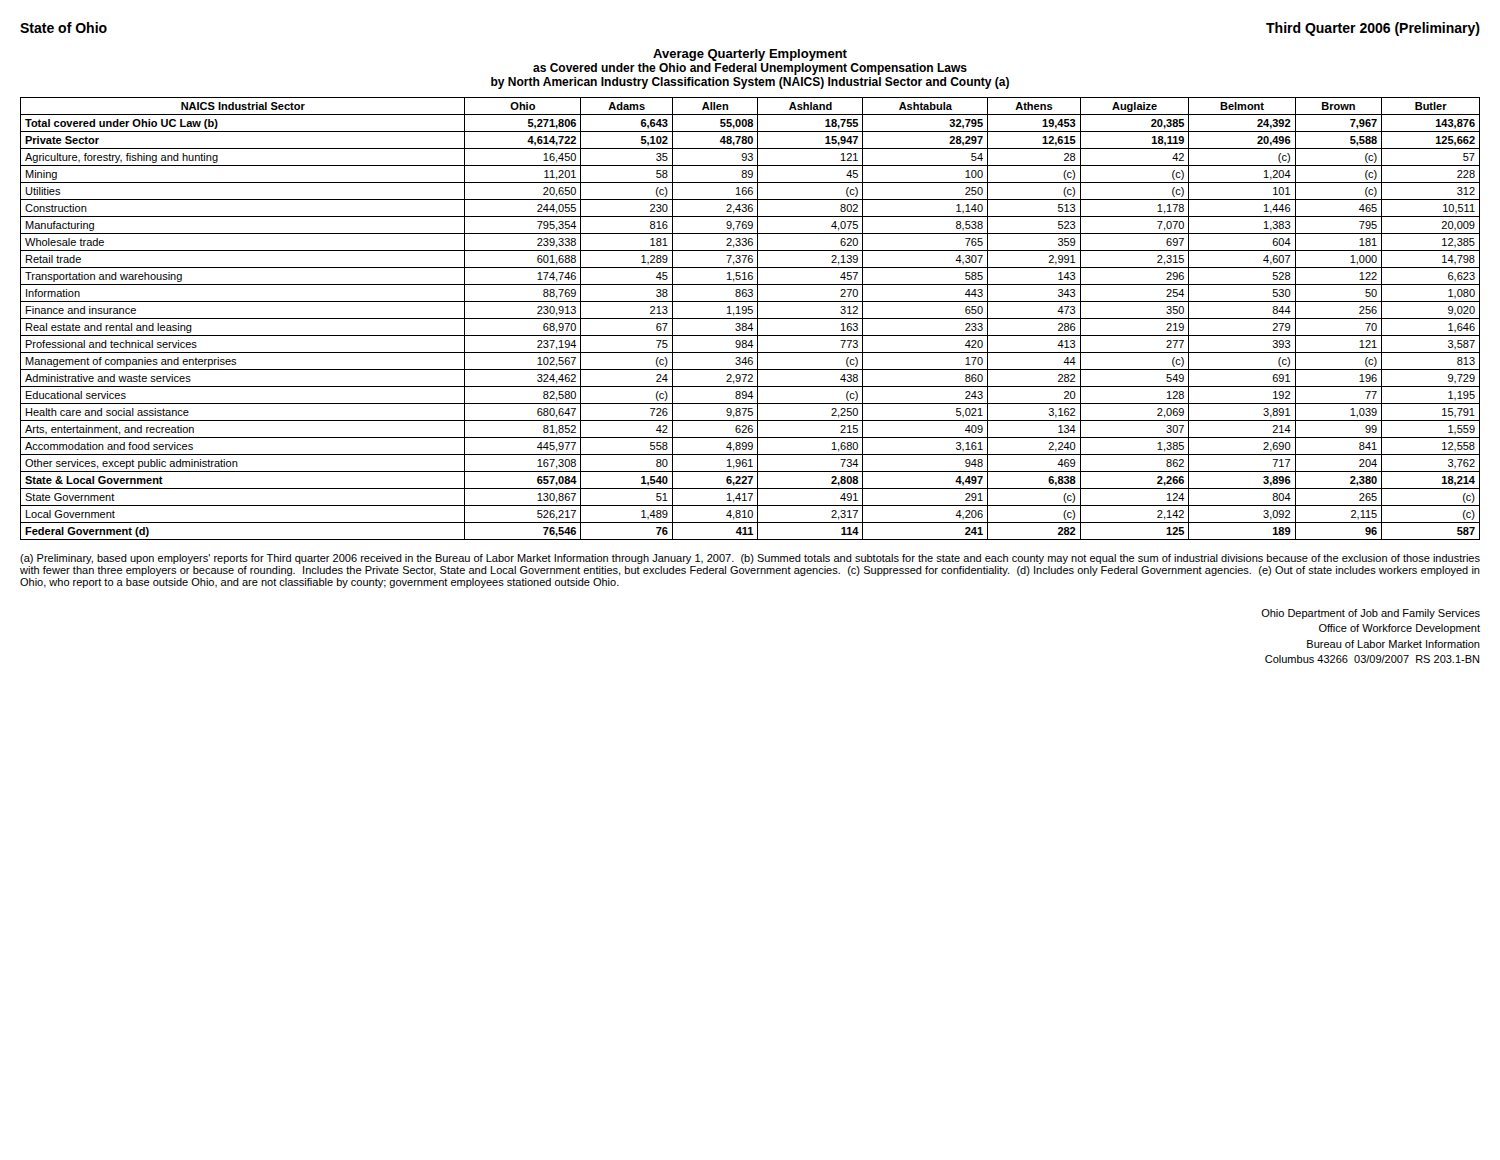State of Ohio
Third Quarter 2006 (Preliminary)
Average Quarterly Employment
as Covered under the Ohio and Federal Unemployment Compensation Laws
by North American Industry Classification System (NAICS) Industrial Sector and County (a)
| NAICS Industrial Sector | Ohio | Adams | Allen | Ashland | Ashtabula | Athens | Auglaize | Belmont | Brown | Butler |
| --- | --- | --- | --- | --- | --- | --- | --- | --- | --- | --- |
| Total covered under Ohio UC Law (b) | 5,271,806 | 6,643 | 55,008 | 18,755 | 32,795 | 19,453 | 20,385 | 24,392 | 7,967 | 143,876 |
| Private Sector | 4,614,722 | 5,102 | 48,780 | 15,947 | 28,297 | 12,615 | 18,119 | 20,496 | 5,588 | 125,662 |
| Agriculture, forestry, fishing and hunting | 16,450 | 35 | 93 | 121 | 54 | 28 | 42 | (c) | (c) | 57 |
| Mining | 11,201 | 58 | 89 | 45 | 100 | (c) | (c) | 1,204 | (c) | 228 |
| Utilities | 20,650 | (c) | 166 | (c) | 250 | (c) | (c) | 101 | (c) | 312 |
| Construction | 244,055 | 230 | 2,436 | 802 | 1,140 | 513 | 1,178 | 1,446 | 465 | 10,511 |
| Manufacturing | 795,354 | 816 | 9,769 | 4,075 | 8,538 | 523 | 7,070 | 1,383 | 795 | 20,009 |
| Wholesale trade | 239,338 | 181 | 2,336 | 620 | 765 | 359 | 697 | 604 | 181 | 12,385 |
| Retail trade | 601,688 | 1,289 | 7,376 | 2,139 | 4,307 | 2,991 | 2,315 | 4,607 | 1,000 | 14,798 |
| Transportation and warehousing | 174,746 | 45 | 1,516 | 457 | 585 | 143 | 296 | 528 | 122 | 6,623 |
| Information | 88,769 | 38 | 863 | 270 | 443 | 343 | 254 | 530 | 50 | 1,080 |
| Finance and insurance | 230,913 | 213 | 1,195 | 312 | 650 | 473 | 350 | 844 | 256 | 9,020 |
| Real estate and rental and leasing | 68,970 | 67 | 384 | 163 | 233 | 286 | 219 | 279 | 70 | 1,646 |
| Professional and technical services | 237,194 | 75 | 984 | 773 | 420 | 413 | 277 | 393 | 121 | 3,587 |
| Management of companies and enterprises | 102,567 | (c) | 346 | (c) | 170 | 44 | (c) | (c) | (c) | 813 |
| Administrative and waste services | 324,462 | 24 | 2,972 | 438 | 860 | 282 | 549 | 691 | 196 | 9,729 |
| Educational services | 82,580 | (c) | 894 | (c) | 243 | 20 | 128 | 192 | 77 | 1,195 |
| Health care and social assistance | 680,647 | 726 | 9,875 | 2,250 | 5,021 | 3,162 | 2,069 | 3,891 | 1,039 | 15,791 |
| Arts, entertainment, and recreation | 81,852 | 42 | 626 | 215 | 409 | 134 | 307 | 214 | 99 | 1,559 |
| Accommodation and food services | 445,977 | 558 | 4,899 | 1,680 | 3,161 | 2,240 | 1,385 | 2,690 | 841 | 12,558 |
| Other services, except public administration | 167,308 | 80 | 1,961 | 734 | 948 | 469 | 862 | 717 | 204 | 3,762 |
| State & Local Government | 657,084 | 1,540 | 6,227 | 2,808 | 4,497 | 6,838 | 2,266 | 3,896 | 2,380 | 18,214 |
| State Government | 130,867 | 51 | 1,417 | 491 | 291 | (c) | 124 | 804 | 265 | (c) |
| Local Government | 526,217 | 1,489 | 4,810 | 2,317 | 4,206 | (c) | 2,142 | 3,092 | 2,115 | (c) |
| Federal Government (d) | 76,546 | 76 | 411 | 114 | 241 | 282 | 125 | 189 | 96 | 587 |
(a) Preliminary, based upon employers' reports for Third quarter 2006 received in the Bureau of Labor Market Information through January 1, 2007. (b) Summed totals and subtotals for the state and each county may not equal the sum of industrial divisions because of the exclusion of those industries with fewer than three employers or because of rounding. Includes the Private Sector, State and Local Government entities, but excludes Federal Government agencies. (c) Suppressed for confidentiality. (d) Includes only Federal Government agencies. (e) Out of state includes workers employed in Ohio, who report to a base outside Ohio, and are not classifiable by county; government employees stationed outside Ohio.
Ohio Department of Job and Family Services
Office of Workforce Development
Bureau of Labor Market Information
Columbus 43266 03/09/2007 RS 203.1-BN